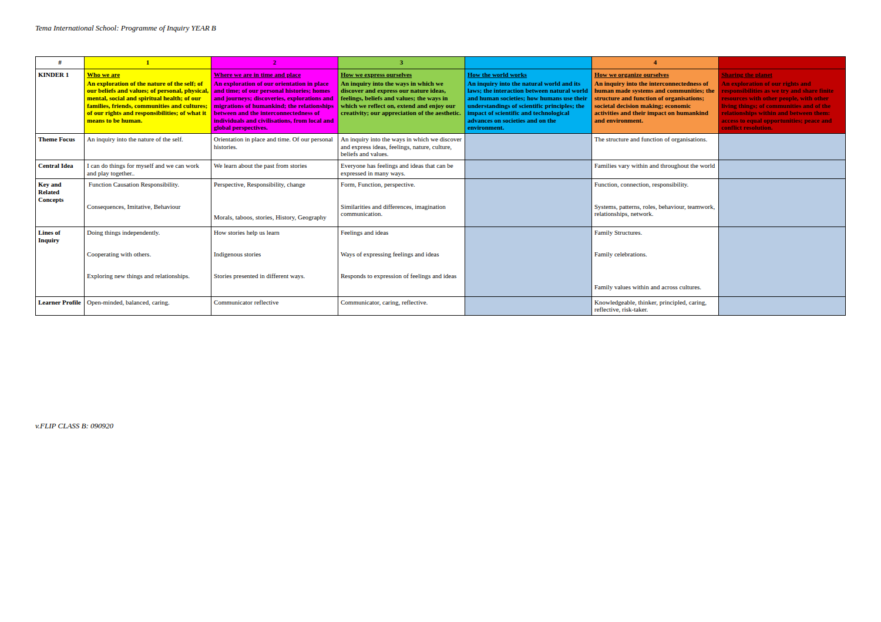Tema International School: Programme of Inquiry YEAR B
| # | 1 | 2 | 3 | | 4 | |
| KINDER 1 | Who we are An exploration of the nature of the self; of our beliefs and values; of personal, physical, mental, social and spiritual health; of our families, friends, communities and cultures; of our rights and responsibilities; of what it means to be human. | Where we are in time and place An exploration of our orientation in place and time; of our personal histories; homes and journeys; discoveries, explorations and migrations of humankind; the relationships between and the interconnectedness of individuals and civilisations, from local and global perspectives. | How we express ourselves An inquiry into the ways in which we discover and express our nature ideas, feelings, beliefs and values; the ways in which we reflect on, extend and enjoy our creativity; our appreciation of the aesthetic. | How the world works An inquiry into the natural world and its laws; the interaction between natural world and human societies; how humans use their understandings of scientific principles; the impact of scientific and technological advances on societies and on the environment. | How we organize ourselves An inquiry into the interconnectedness of human made systems and communities; the structure and function of organisations; societal decision making; economic activities and their impact on humankind and environment. | Sharing the planet An exploration of our rights and responsibilities as we try and share finite resources with other people, with other living things; of communities and of the relationships within and between them: access to equal opportunities; peace and conflict resolution. |
| Theme Focus | An inquiry into the nature of the self. | Orientation in place and time. Of our personal histories. | An inquiry into the ways in which we discover and express ideas, feelings, nature, culture, beliefs and values. | | The structure and function of organisations. | |
| Central Idea | I can do things for myself and we can work and play together.. | We learn about the past from stories | Everyone has feelings and ideas that can be expressed in many ways. | | Families vary within and throughout the world | |
| Key and Related Concepts | Function Causation Responsibility. Consequences, Imitative, Behaviour | Perspective, Responsibility, change Morals, taboos, stories, History, Geography | Form, Function, perspective. Similarities and differences, imagination communication. | | Function, connection, responsibility. Systems, patterns, roles, behaviour, teamwork, relationships, network. | |
| Lines of Inquiry | Doing things independently. Cooperating with others. Exploring new things and relationships. | How stories help us learn Indigenous stories Stories presented in different ways. | Feelings and ideas Ways of expressing feelings and ideas Responds to expression of feelings and ideas | | Family Structures. Family celebrations. Family values within and across cultures. | |
| Learner Profile | Open-minded, balanced, caring. | Communicator reflective | Communicator, caring, reflective. | | Knowledgeable, thinker, principled, caring, reflective, risk-taker. | |
v.FLIP CLASS B: 090920